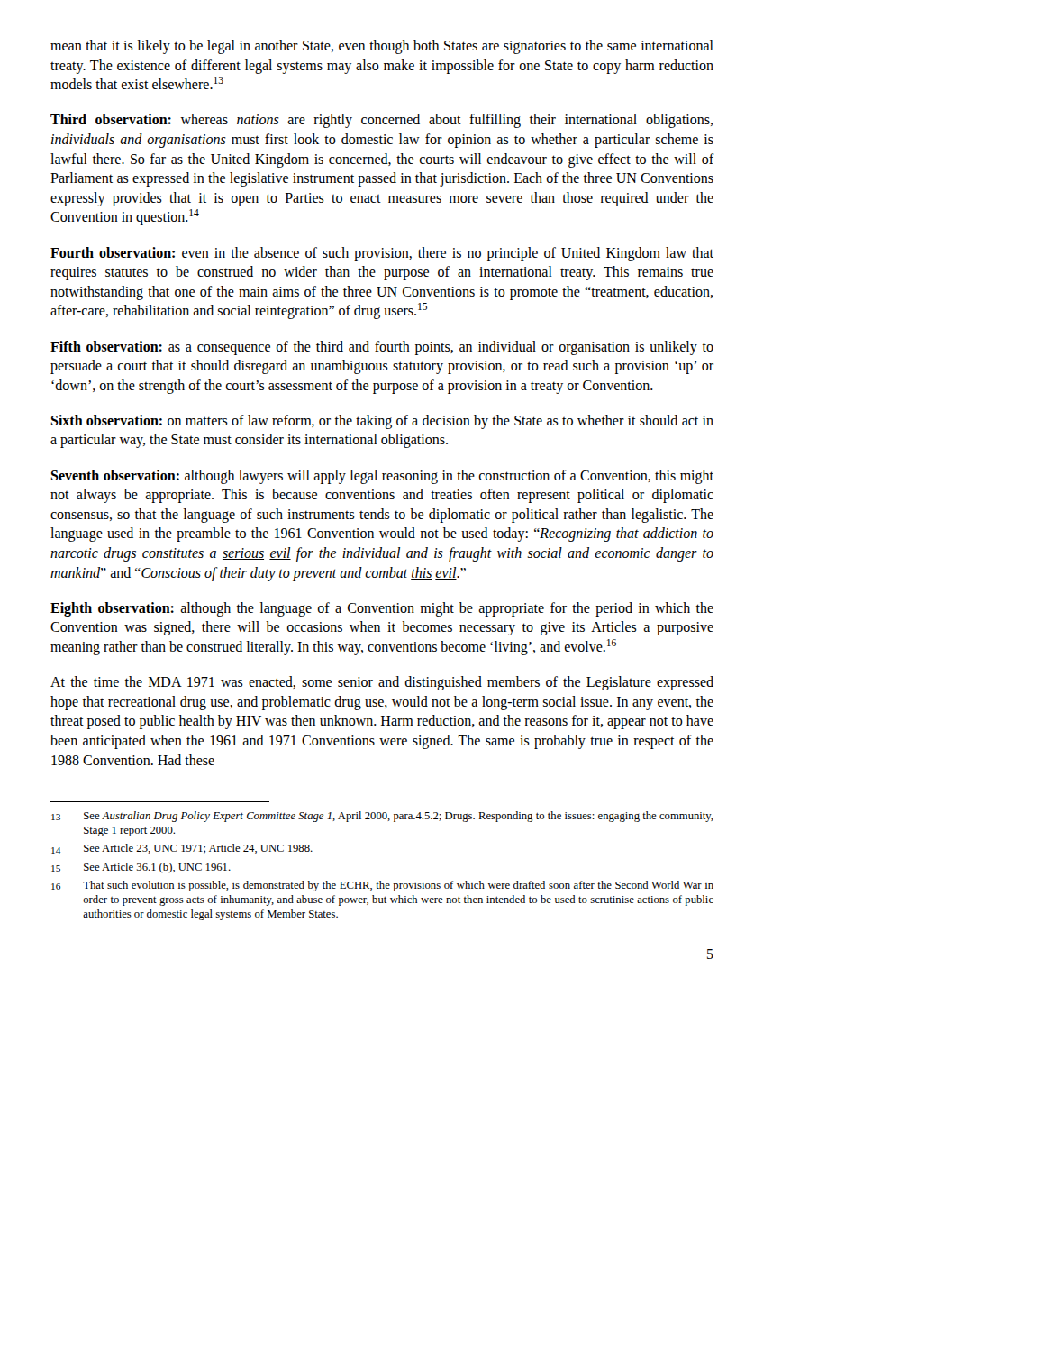mean that it is likely to be legal in another State, even though both States are signatories to the same international treaty. The existence of different legal systems may also make it impossible for one State to copy harm reduction models that exist elsewhere.13
Third observation: whereas nations are rightly concerned about fulfilling their international obligations, individuals and organisations must first look to domestic law for opinion as to whether a particular scheme is lawful there. So far as the United Kingdom is concerned, the courts will endeavour to give effect to the will of Parliament as expressed in the legislative instrument passed in that jurisdiction. Each of the three UN Conventions expressly provides that it is open to Parties to enact measures more severe than those required under the Convention in question.14
Fourth observation: even in the absence of such provision, there is no principle of United Kingdom law that requires statutes to be construed no wider than the purpose of an international treaty. This remains true notwithstanding that one of the main aims of the three UN Conventions is to promote the “treatment, education, after-care, rehabilitation and social reintegration” of drug users.15
Fifth observation: as a consequence of the third and fourth points, an individual or organisation is unlikely to persuade a court that it should disregard an unambiguous statutory provision, or to read such a provision ‘up’ or ‘down’, on the strength of the court’s assessment of the purpose of a provision in a treaty or Convention.
Sixth observation: on matters of law reform, or the taking of a decision by the State as to whether it should act in a particular way, the State must consider its international obligations.
Seventh observation: although lawyers will apply legal reasoning in the construction of a Convention, this might not always be appropriate. This is because conventions and treaties often represent political or diplomatic consensus, so that the language of such instruments tends to be diplomatic or political rather than legalistic. The language used in the preamble to the 1961 Convention would not be used today: “Recognizing that addiction to narcotic drugs constitutes a serious evil for the individual and is fraught with social and economic danger to mankind” and “Conscious of their duty to prevent and combat this evil.”
Eighth observation: although the language of a Convention might be appropriate for the period in which the Convention was signed, there will be occasions when it becomes necessary to give its Articles a purposive meaning rather than be construed literally. In this way, conventions become ‘living’, and evolve.16
At the time the MDA 1971 was enacted, some senior and distinguished members of the Legislature expressed hope that recreational drug use, and problematic drug use, would not be a long-term social issue. In any event, the threat posed to public health by HIV was then unknown. Harm reduction, and the reasons for it, appear not to have been anticipated when the 1961 and 1971 Conventions were signed. The same is probably true in respect of the 1988 Convention. Had these
13
See Australian Drug Policy Expert Committee Stage 1, April 2000, para.4.5.2; Drugs. Responding to the issues: engaging the community, Stage 1 report 2000.
14
See Article 23, UNC 1971; Article 24, UNC 1988.
15
See Article 36.1 (b), UNC 1961.
16
That such evolution is possible, is demonstrated by the ECHR, the provisions of which were drafted soon after the Second World War in order to prevent gross acts of inhumanity, and abuse of power, but which were not then intended to be used to scrutinise actions of public authorities or domestic legal systems of Member States.
5